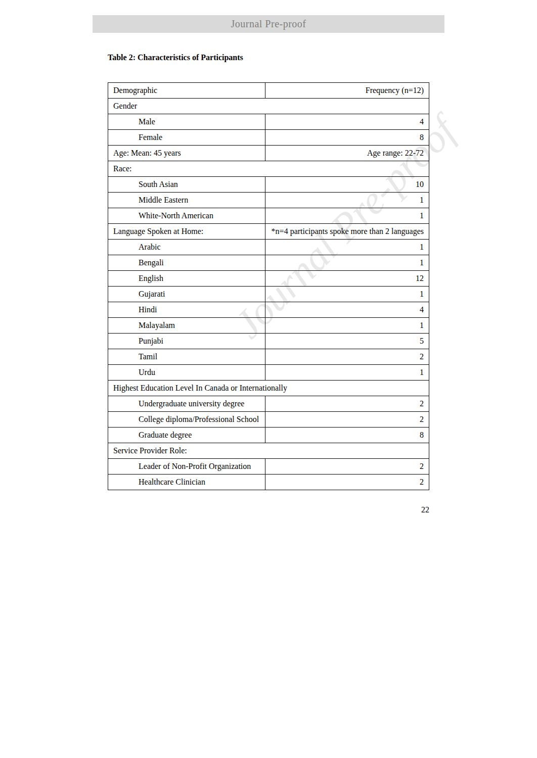Journal Pre-proof
Journal Pre-proof
Table 2: Characteristics of Participants
| Demographic | Frequency (n=12) |
| Gender |
| Male | 4 |
| Female | 8 |
| Age: Mean: 45 years | Age range: 22-72 |
| Race: |
| South Asian | 10 |
| Middle Eastern | 1 |
| White-North American | 1 |
| Language Spoken at Home: | *n=4 participants spoke more than 2 languages |
| Arabic | 1 |
| Bengali | 1 |
| English | 12 |
| Gujarati | 1 |
| Hindi | 4 |
| Malayalam | 1 |
| Punjabi | 5 |
| Tamil | 2 |
| Urdu | 1 |
| Highest Education Level In Canada or Internationally |
| Undergraduate university degree | 2 |
| College diploma/Professional School | 2 |
| Graduate degree | 8 |
| Service Provider Role: |
| Leader of Non-Profit Organization | 2 |
| Healthcare Clinician | 2 |
22